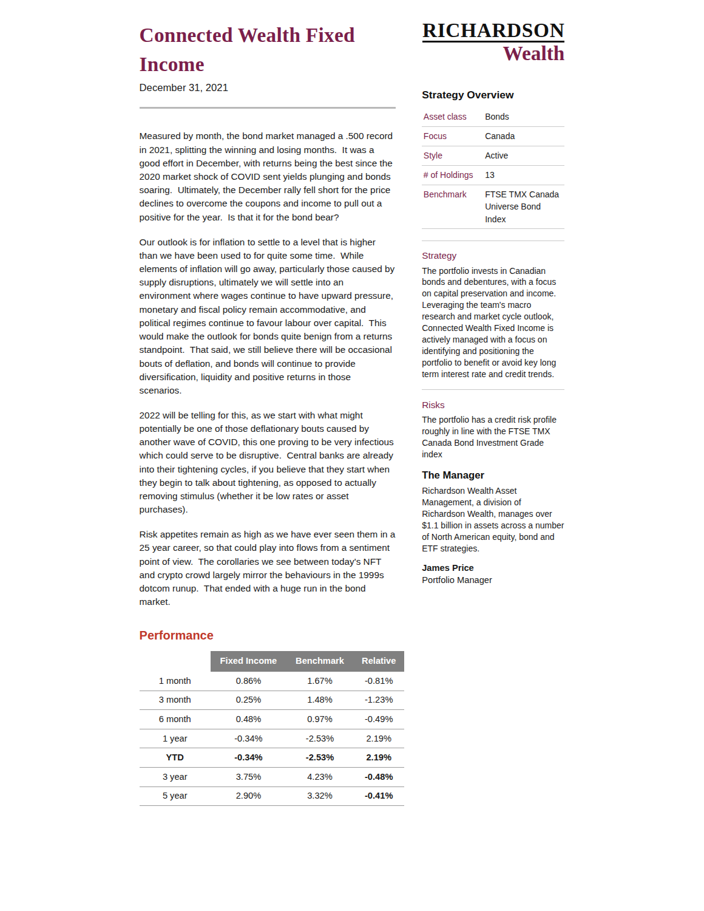Connected Wealth Fixed Income
December 31, 2021
Measured by month, the bond market managed a .500 record in 2021, splitting the winning and losing months. It was a good effort in December, with returns being the best since the 2020 market shock of COVID sent yields plunging and bonds soaring. Ultimately, the December rally fell short for the price declines to overcome the coupons and income to pull out a positive for the year. Is that it for the bond bear?
Our outlook is for inflation to settle to a level that is higher than we have been used to for quite some time. While elements of inflation will go away, particularly those caused by supply disruptions, ultimately we will settle into an environment where wages continue to have upward pressure, monetary and fiscal policy remain accommodative, and political regimes continue to favour labour over capital. This would make the outlook for bonds quite benign from a returns standpoint. That said, we still believe there will be occasional bouts of deflation, and bonds will continue to provide diversification, liquidity and positive returns in those scenarios.
2022 will be telling for this, as we start with what might potentially be one of those deflationary bouts caused by another wave of COVID, this one proving to be very infectious which could serve to be disruptive. Central banks are already into their tightening cycles, if you believe that they start when they begin to talk about tightening, as opposed to actually removing stimulus (whether it be low rates or asset purchases).
Risk appetites remain as high as we have ever seen them in a 25 year career, so that could play into flows from a sentiment point of view. The corollaries we see between today's NFT and crypto crowd largely mirror the behaviours in the 1999s dotcom runup. That ended with a huge run in the bond market.
Performance
| | Fixed Income | Benchmark | Relative |
| --- | --- | --- | --- |
| 1 month | 0.86% | 1.67% | -0.81% |
| 3 month | 0.25% | 1.48% | -1.23% |
| 6 month | 0.48% | 0.97% | -0.49% |
| 1 year | -0.34% | -2.53% | 2.19% |
| YTD | -0.34% | -2.53% | 2.19% |
| 3 year | 3.75% | 4.23% | -0.48% |
| 5 year | 2.90% | 3.32% | -0.41% |
RICHARDSON Wealth
Strategy Overview
| Asset class | Bonds |
| Focus | Canada |
| Style | Active |
| # of Holdings | 13 |
| Benchmark | FTSE TMX Canada Universe Bond Index |
Strategy
The portfolio invests in Canadian bonds and debentures, with a focus on capital preservation and income. Leveraging the team's macro research and market cycle outlook, Connected Wealth Fixed Income is actively managed with a focus on identifying and positioning the portfolio to benefit or avoid key long term interest rate and credit trends.
Risks
The portfolio has a credit risk profile roughly in line with the FTSE TMX Canada Bond Investment Grade index
The Manager
Richardson Wealth Asset Management, a division of Richardson Wealth, manages over $1.1 billion in assets across a number of North American equity, bond and ETF strategies.
James Price
Portfolio Manager